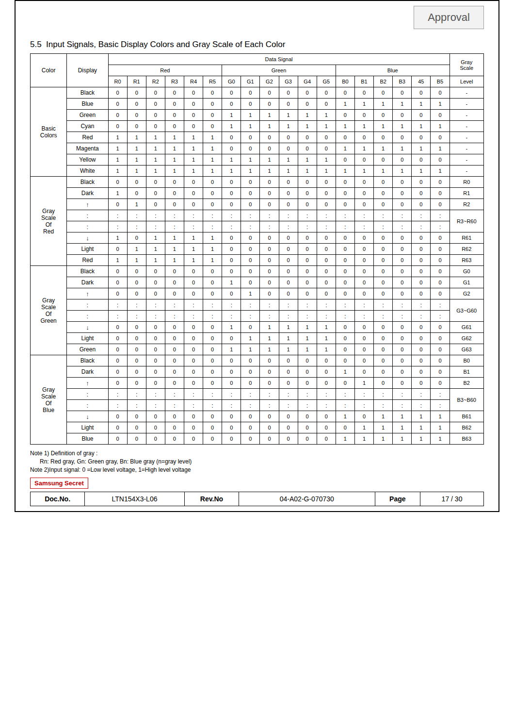Approval
5.5 Input Signals, Basic Display Colors and Gray Scale of Each Color
| Color | Display | Data Signal | Gray Scale |
| --- | --- | --- | --- |
| Red | Green | Blue |
| R0 | R1 | R2 | R3 | R4 | R5 | G0 | G1 | G2 | G3 | G4 | G5 | B0 | B1 | B2 | B3 | 45 | B5 | Level |
| Basic Colors | Black | 0 | 0 | 0 | 0 | 0 | 0 | 0 | 0 | 0 | 0 | 0 | 0 | 0 | 0 | 0 | 0 | 0 | 0 | - |
| Blue | 0 | 0 | 0 | 0 | 0 | 0 | 0 | 0 | 0 | 0 | 0 | 0 | 1 | 1 | 1 | 1 | 1 | 1 | - |
| Green | 0 | 0 | 0 | 0 | 0 | 0 | 1 | 1 | 1 | 1 | 1 | 1 | 0 | 0 | 0 | 0 | 0 | 0 | - |
| Cyan | 0 | 0 | 0 | 0 | 0 | 0 | 1 | 1 | 1 | 1 | 1 | 1 | 1 | 1 | 1 | 1 | 1 | 1 | - |
| Red | 1 | 1 | 1 | 1 | 1 | 1 | 0 | 0 | 0 | 0 | 0 | 0 | 0 | 0 | 0 | 0 | 0 | 0 | - |
| Magenta | 1 | 1 | 1 | 1 | 1 | 1 | 0 | 0 | 0 | 0 | 0 | 0 | 1 | 1 | 1 | 1 | 1 | 1 | - |
| Yellow | 1 | 1 | 1 | 1 | 1 | 1 | 1 | 1 | 1 | 1 | 1 | 1 | 0 | 0 | 0 | 0 | 0 | 0 | - |
| White | 1 | 1 | 1 | 1 | 1 | 1 | 1 | 1 | 1 | 1 | 1 | 1 | 1 | 1 | 1 | 1 | 1 | 1 | - |
| Gray Scale Of Red | Black | 0 | 0 | 0 | 0 | 0 | 0 | 0 | 0 | 0 | 0 | 0 | 0 | 0 | 0 | 0 | 0 | 0 | 0 | R0 |
| Dark | 1 | 0 | 0 | 0 | 0 | 0 | 0 | 0 | 0 | 0 | 0 | 0 | 0 | 0 | 0 | 0 | 0 | 0 | R1 |
| ↑ | 0 | 1 | 0 | 0 | 0 | 0 | 0 | 0 | 0 | 0 | 0 | 0 | 0 | 0 | 0 | 0 | 0 | 0 | R2 |
| : | : | : | : | : | : | : | : | : | : | : | : | : | : | : | : | : | : | : | R3~R60 |
| : | : | : | : | : | : | : | : | : | : | : | : | : | : | : | : | : | : | : |
| ↓ | 1 | 0 | 1 | 1 | 1 | 1 | 0 | 0 | 0 | 0 | 0 | 0 | 0 | 0 | 0 | 0 | 0 | 0 | R61 |
| Light | 0 | 1 | 1 | 1 | 1 | 1 | 0 | 0 | 0 | 0 | 0 | 0 | 0 | 0 | 0 | 0 | 0 | 0 | R62 |
| Red | 1 | 1 | 1 | 1 | 1 | 1 | 0 | 0 | 0 | 0 | 0 | 0 | 0 | 0 | 0 | 0 | 0 | 0 | R63 |
| Gray Scale Of Green | Black | 0 | 0 | 0 | 0 | 0 | 0 | 0 | 0 | 0 | 0 | 0 | 0 | 0 | 0 | 0 | 0 | 0 | 0 | G0 |
| Dark | 0 | 0 | 0 | 0 | 0 | 0 | 1 | 0 | 0 | 0 | 0 | 0 | 0 | 0 | 0 | 0 | 0 | 0 | G1 |
| ↑ | 0 | 0 | 0 | 0 | 0 | 0 | 0 | 1 | 0 | 0 | 0 | 0 | 0 | 0 | 0 | 0 | 0 | 0 | G2 |
| : | : | : | : | : | : | : | : | : | : | : | : | : | : | : | : | : | : | : | G3~G60 |
| : | : | : | : | : | : | : | : | : | : | : | : | : | : | : | : | : | : | : |
| ↓ | 0 | 0 | 0 | 0 | 0 | 0 | 1 | 0 | 1 | 1 | 1 | 1 | 0 | 0 | 0 | 0 | 0 | 0 | G61 |
| Light | 0 | 0 | 0 | 0 | 0 | 0 | 0 | 1 | 1 | 1 | 1 | 1 | 0 | 0 | 0 | 0 | 0 | 0 | G62 |
| Green | 0 | 0 | 0 | 0 | 0 | 0 | 1 | 1 | 1 | 1 | 1 | 1 | 0 | 0 | 0 | 0 | 0 | 0 | G63 |
| Gray Scale Of Blue | Black | 0 | 0 | 0 | 0 | 0 | 0 | 0 | 0 | 0 | 0 | 0 | 0 | 0 | 0 | 0 | 0 | 0 | 0 | B0 |
| Dark | 0 | 0 | 0 | 0 | 0 | 0 | 0 | 0 | 0 | 0 | 0 | 0 | 1 | 0 | 0 | 0 | 0 | 0 | B1 |
| ↑ | 0 | 0 | 0 | 0 | 0 | 0 | 0 | 0 | 0 | 0 | 0 | 0 | 0 | 1 | 0 | 0 | 0 | 0 | B2 |
| : | : | : | : | : | : | : | : | : | : | : | : | : | : | : | : | : | : | : | B3~B60 |
| : | : | : | : | : | : | : | : | : | : | : | : | : | : | : | : | : | : | : |
| ↓ | 0 | 0 | 0 | 0 | 0 | 0 | 0 | 0 | 0 | 0 | 0 | 0 | 1 | 0 | 1 | 1 | 1 | 1 | B61 |
| Light | 0 | 0 | 0 | 0 | 0 | 0 | 0 | 0 | 0 | 0 | 0 | 0 | 0 | 1 | 1 | 1 | 1 | 1 | B62 |
| Blue | 0 | 0 | 0 | 0 | 0 | 0 | 0 | 0 | 0 | 0 | 0 | 0 | 1 | 1 | 1 | 1 | 1 | 1 | B63 |
Note 1) Definition of gray :
Rn: Red gray, Gn: Green gray, Bn: Blue gray (n=gray level)
Note 2)Input signal: 0 =Low level voltage, 1=High level voltage
Samsung Secret
| Doc.No. | LTN154X3-L06 | Rev.No | 04-A02-G-070730 | Page | 17 / 30 |